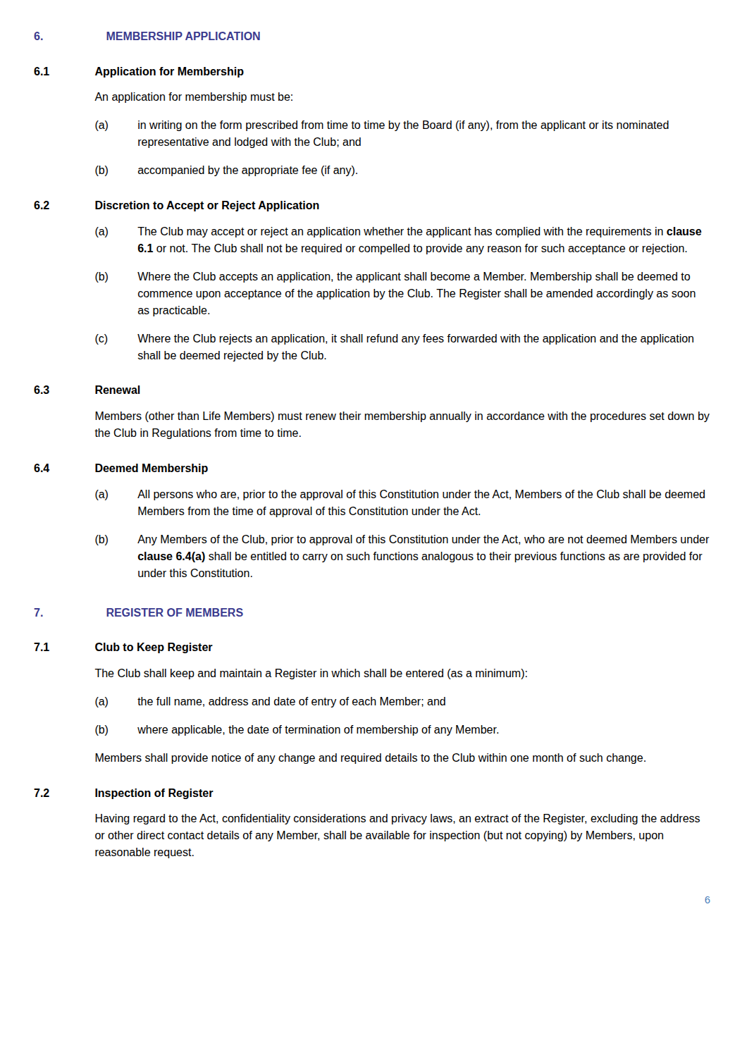6. MEMBERSHIP APPLICATION
6.1 Application for Membership
An application for membership must be:
(a) in writing on the form prescribed from time to time by the Board (if any), from the applicant or its nominated representative and lodged with the Club; and
(b) accompanied by the appropriate fee (if any).
6.2 Discretion to Accept or Reject Application
(a) The Club may accept or reject an application whether the applicant has complied with the requirements in clause 6.1 or not. The Club shall not be required or compelled to provide any reason for such acceptance or rejection.
(b) Where the Club accepts an application, the applicant shall become a Member. Membership shall be deemed to commence upon acceptance of the application by the Club. The Register shall be amended accordingly as soon as practicable.
(c) Where the Club rejects an application, it shall refund any fees forwarded with the application and the application shall be deemed rejected by the Club.
6.3 Renewal
Members (other than Life Members) must renew their membership annually in accordance with the procedures set down by the Club in Regulations from time to time.
6.4 Deemed Membership
(a) All persons who are, prior to the approval of this Constitution under the Act, Members of the Club shall be deemed Members from the time of approval of this Constitution under the Act.
(b) Any Members of the Club, prior to approval of this Constitution under the Act, who are not deemed Members under clause 6.4(a) shall be entitled to carry on such functions analogous to their previous functions as are provided for under this Constitution.
7. REGISTER OF MEMBERS
7.1 Club to Keep Register
The Club shall keep and maintain a Register in which shall be entered (as a minimum):
(a) the full name, address and date of entry of each Member; and
(b) where applicable, the date of termination of membership of any Member.
Members shall provide notice of any change and required details to the Club within one month of such change.
7.2 Inspection of Register
Having regard to the Act, confidentiality considerations and privacy laws, an extract of the Register, excluding the address or other direct contact details of any Member, shall be available for inspection (but not copying) by Members, upon reasonable request.
6